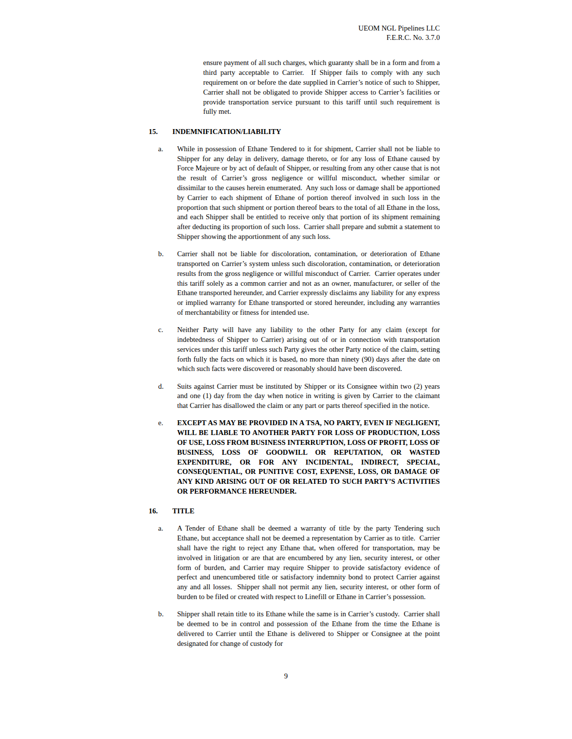UEOM NGL Pipelines LLC
F.E.R.C. No. 3.7.0
ensure payment of all such charges, which guaranty shall be in a form and from a third party acceptable to Carrier. If Shipper fails to comply with any such requirement on or before the date supplied in Carrier’s notice of such to Shipper, Carrier shall not be obligated to provide Shipper access to Carrier’s facilities or provide transportation service pursuant to this tariff until such requirement is fully met.
15.
Indemnification/Liability
a.
While in possession of Ethane Tendered to it for shipment, Carrier shall not be liable to Shipper for any delay in delivery, damage thereto, or for any loss of Ethane caused by Force Majeure or by act of default of Shipper, or resulting from any other cause that is not the result of Carrier’s gross negligence or willful misconduct, whether similar or dissimilar to the causes herein enumerated. Any such loss or damage shall be apportioned by Carrier to each shipment of Ethane of portion thereof involved in such loss in the proportion that such shipment or portion thereof bears to the total of all Ethane in the loss, and each Shipper shall be entitled to receive only that portion of its shipment remaining after deducting its proportion of such loss. Carrier shall prepare and submit a statement to Shipper showing the apportionment of any such loss.
b.
Carrier shall not be liable for discoloration, contamination, or deterioration of Ethane transported on Carrier’s system unless such discoloration, contamination, or deterioration results from the gross negligence or willful misconduct of Carrier. Carrier operates under this tariff solely as a common carrier and not as an owner, manufacturer, or seller of the Ethane transported hereunder, and Carrier expressly disclaims any liability for any express or implied warranty for Ethane transported or stored hereunder, including any warranties of merchantability or fitness for intended use.
c.
Neither Party will have any liability to the other Party for any claim (except for indebtedness of Shipper to Carrier) arising out of or in connection with transportation services under this tariff unless such Party gives the other Party notice of the claim, setting forth fully the facts on which it is based, no more than ninety (90) days after the date on which such facts were discovered or reasonably should have been discovered.
d.
Suits against Carrier must be instituted by Shipper or its Consignee within two (2) years and one (1) day from the day when notice in writing is given by Carrier to the claimant that Carrier has disallowed the claim or any part or parts thereof specified in the notice.
e.
EXCEPT AS MAY BE PROVIDED IN A TSA, NO PARTY, EVEN IF NEGLIGENT, WILL BE LIABLE TO ANOTHER PARTY FOR LOSS OF PRODUCTION, LOSS OF USE, LOSS FROM BUSINESS INTERRUPTION, LOSS OF PROFIT, LOSS OF BUSINESS, LOSS OF GOODWILL OR REPUTATION, OR WASTED EXPENDITURE, OR FOR ANY INCIDENTAL, INDIRECT, SPECIAL, CONSEQUENTIAL, OR PUNITIVE COST, EXPENSE, LOSS, OR DAMAGE OF ANY KIND ARISING OUT OF OR RELATED TO SUCH PARTY’S ACTIVITIES OR PERFORMANCE HEREUNDER.
16.
Title
a.
A Tender of Ethane shall be deemed a warranty of title by the party Tendering such Ethane, but acceptance shall not be deemed a representation by Carrier as to title. Carrier shall have the right to reject any Ethane that, when offered for transportation, may be involved in litigation or are that are encumbered by any lien, security interest, or other form of burden, and Carrier may require Shipper to provide satisfactory evidence of perfect and unencumbered title or satisfactory indemnity bond to protect Carrier against any and all losses. Shipper shall not permit any lien, security interest, or other form of burden to be filed or created with respect to Linefill or Ethane in Carrier’s possession.
b.
Shipper shall retain title to its Ethane while the same is in Carrier’s custody. Carrier shall be deemed to be in control and possession of the Ethane from the time the Ethane is delivered to Carrier until the Ethane is delivered to Shipper or Consignee at the point designated for change of custody for
9